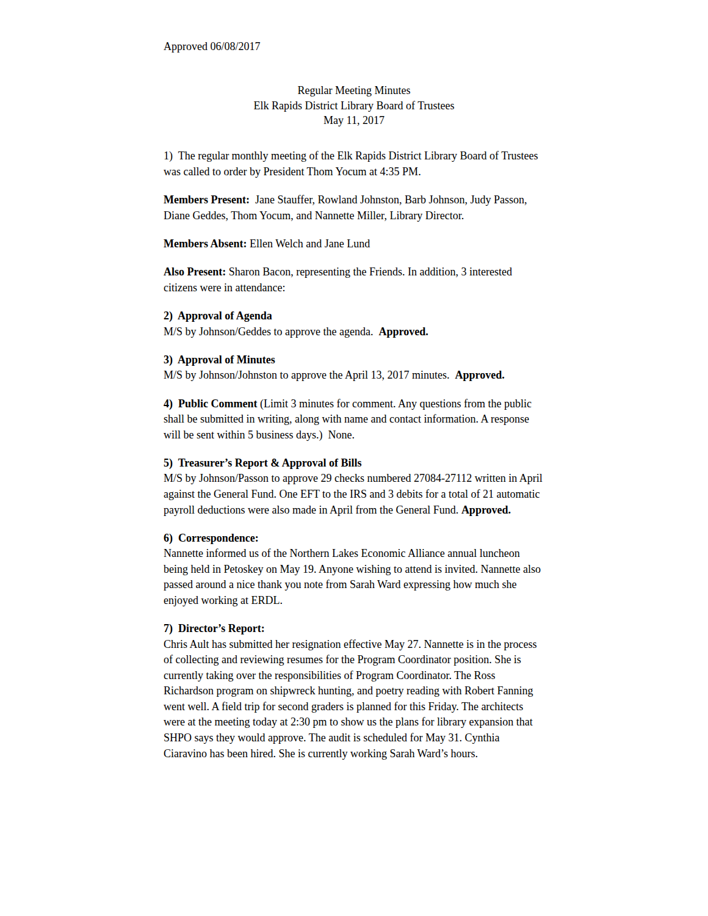Approved 06/08/2017
Regular Meeting Minutes
Elk Rapids District Library Board of Trustees
May 11, 2017
1) The regular monthly meeting of the Elk Rapids District Library Board of Trustees was called to order by President Thom Yocum at 4:35 PM.
Members Present: Jane Stauffer, Rowland Johnston, Barb Johnson, Judy Passon, Diane Geddes, Thom Yocum, and Nannette Miller, Library Director.
Members Absent: Ellen Welch and Jane Lund
Also Present: Sharon Bacon, representing the Friends. In addition, 3 interested citizens were in attendance:
2) Approval of Agenda
M/S by Johnson/Geddes to approve the agenda. Approved.
3) Approval of Minutes
M/S by Johnson/Johnston to approve the April 13, 2017 minutes. Approved.
4) Public Comment (Limit 3 minutes for comment. Any questions from the public shall be submitted in writing, along with name and contact information. A response will be sent within 5 business days.) None.
5) Treasurer’s Report & Approval of Bills
M/S by Johnson/Passon to approve 29 checks numbered 27084-27112 written in April against the General Fund. One EFT to the IRS and 3 debits for a total of 21 automatic payroll deductions were also made in April from the General Fund. Approved.
6) Correspondence:
Nannette informed us of the Northern Lakes Economic Alliance annual luncheon being held in Petoskey on May 19. Anyone wishing to attend is invited. Nannette also passed around a nice thank you note from Sarah Ward expressing how much she enjoyed working at ERDL.
7) Director’s Report:
Chris Ault has submitted her resignation effective May 27. Nannette is in the process of collecting and reviewing resumes for the Program Coordinator position. She is currently taking over the responsibilities of Program Coordinator. The Ross Richardson program on shipwreck hunting, and poetry reading with Robert Fanning went well. A field trip for second graders is planned for this Friday. The architects were at the meeting today at 2:30 pm to show us the plans for library expansion that SHPO says they would approve. The audit is scheduled for May 31. Cynthia Ciaravino has been hired. She is currently working Sarah Ward’s hours.